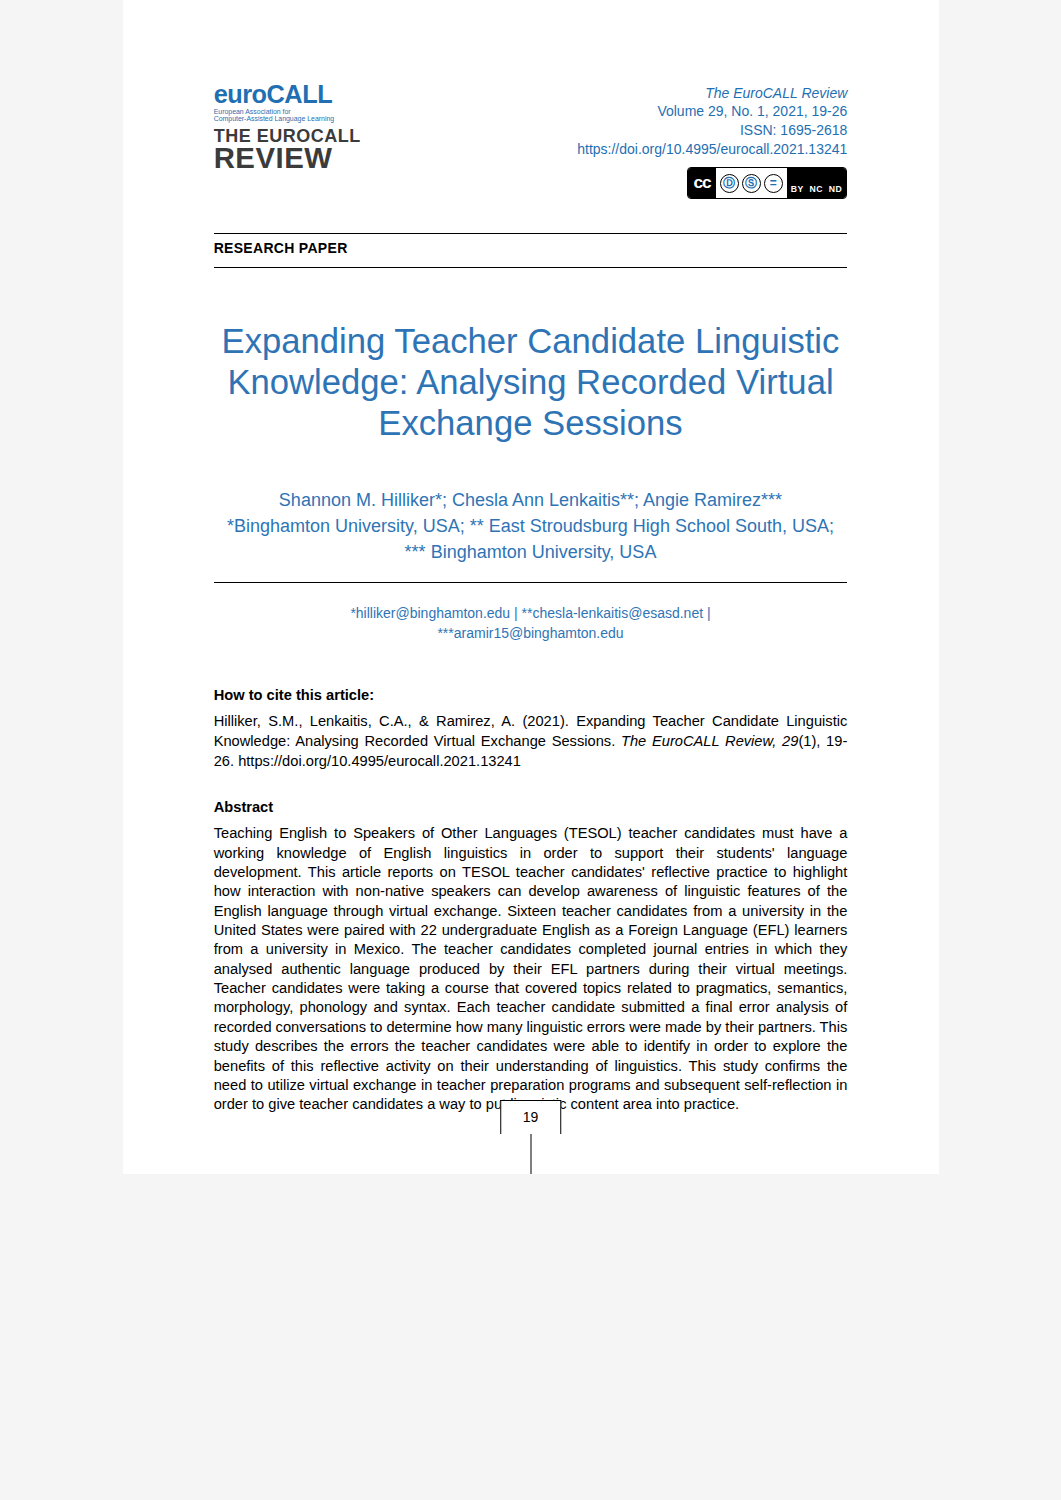euroCALL European Association for
Computer-Assisted Language Learning
THE EUROCALL REVIEW
The EuroCALL Review
Volume 29, No. 1, 2021, 19-26
ISSN: 1695-2618
https://doi.org/10.4995/eurocall.2021.13241
cc
Ⓓ Ⓢ =
BY NC ND
RESEARCH PAPER
Expanding Teacher Candidate Linguistic Knowledge: Analysing Recorded Virtual Exchange Sessions
Shannon M. Hilliker*; Chesla Ann Lenkaitis**; Angie Ramirez***
*Binghamton University, USA; ** East Stroudsburg High School South, USA;
*** Binghamton University, USA
*hilliker@binghamton.edu | **chesla-lenkaitis@esasd.net |
***aramir15@binghamton.edu
How to cite this article:
Hilliker, S.M., Lenkaitis, C.A., & Ramirez, A. (2021). Expanding Teacher Candidate Linguistic Knowledge: Analysing Recorded Virtual Exchange Sessions. The EuroCALL Review, 29(1), 19-26. https://doi.org/10.4995/eurocall.2021.13241
Abstract
Teaching English to Speakers of Other Languages (TESOL) teacher candidates must have a working knowledge of English linguistics in order to support their students' language development. This article reports on TESOL teacher candidates' reflective practice to highlight how interaction with non-native speakers can develop awareness of linguistic features of the English language through virtual exchange. Sixteen teacher candidates from a university in the United States were paired with 22 undergraduate English as a Foreign Language (EFL) learners from a university in Mexico. The teacher candidates completed journal entries in which they analysed authentic language produced by their EFL partners during their virtual meetings. Teacher candidates were taking a course that covered topics related to pragmatics, semantics, morphology, phonology and syntax. Each teacher candidate submitted a final error analysis of recorded conversations to determine how many linguistic errors were made by their partners. This study describes the errors the teacher candidates were able to identify in order to explore the benefits of this reflective activity on their understanding of linguistics. This study confirms the need to utilize virtual exchange in teacher preparation programs and subsequent self-reflection in order to give teacher candidates a way to put linguistic content area into practice.
19